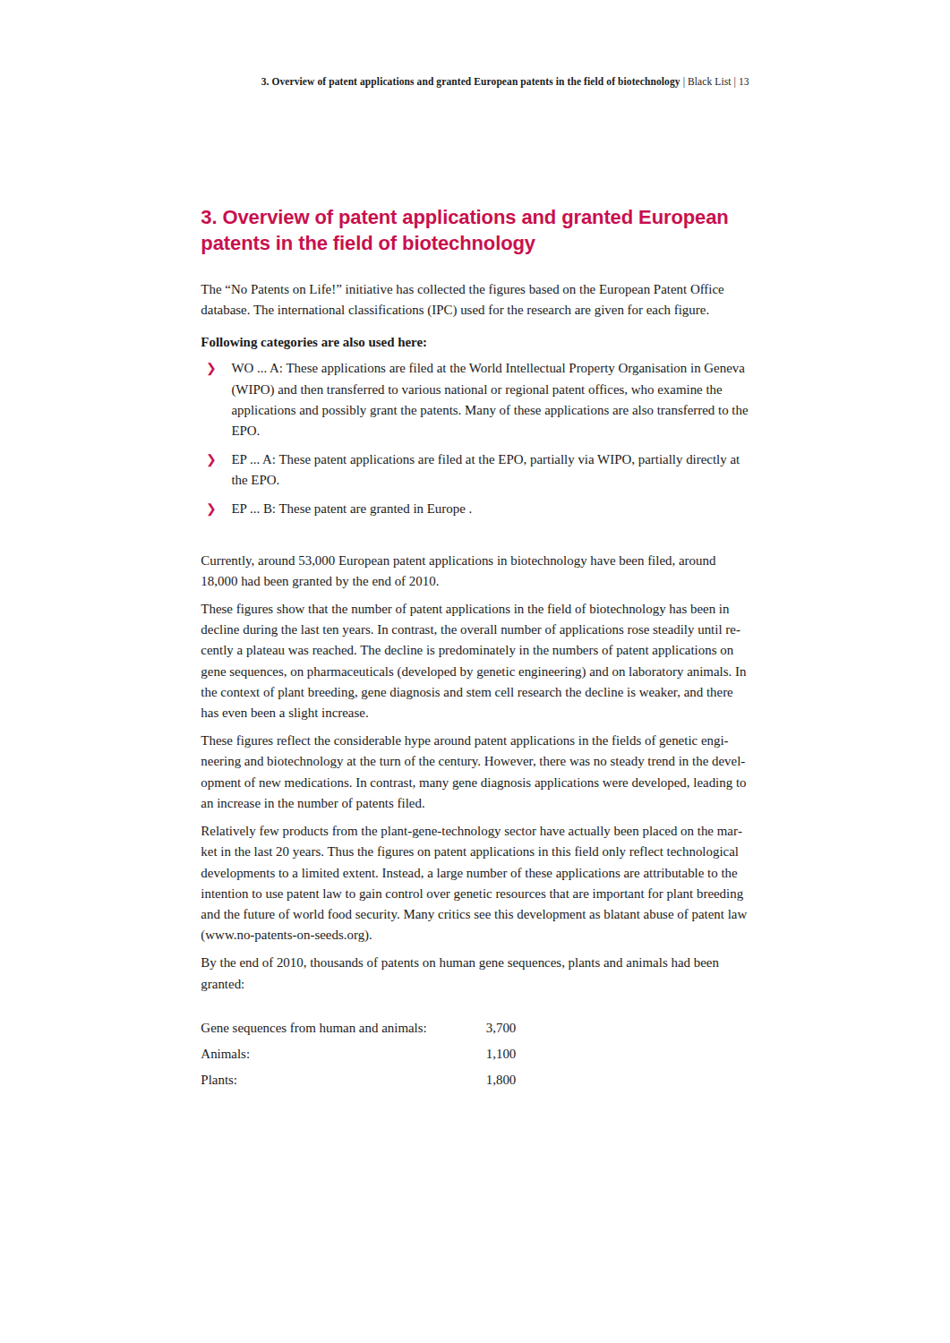3. Overview of patent applications and granted European patents in the field of biotechnology | Black List | 13
3. Overview of patent applications and granted European
patents in the field of biotechnology
The “No Patents on Life!” initiative has collected the figures based on the European Patent Office database. The international classifications (IPC) used for the research are given for each figure.
Following categories are also used here:
WO ... A: These applications are filed at the World Intellectual Property Organisation in Geneva (WIPO) and then transferred to various national or regional patent offices, who examine the applications and possibly grant the patents. Many of these applications are also transferred to the EPO.
EP ... A: These patent applications are filed at the EPO, partially via WIPO, partially directly at the EPO.
EP ... B: These patent are granted in Europe .
Currently, around 53,000 European patent applications in biotechnology have been filed, around 18,000 had been granted by the end of 2010.
These figures show that the number of patent applications in the field of biotechnology has been in decline during the last ten years. In contrast, the overall number of applications rose steadily until recently a plateau was reached. The decline is predominately in the numbers of patent applications on gene sequences, on pharmaceuticals (developed by genetic engineering) and on laboratory animals. In the context of plant breeding, gene diagnosis and stem cell research the decline is weaker, and there has even been a slight increase.
These figures reflect the considerable hype around patent applications in the fields of genetic engineering and biotechnology at the turn of the century. However, there was no steady trend in the development of new medications. In contrast, many gene diagnosis applications were developed, leading to an increase in the number of patents filed.
Relatively few products from the plant-gene-technology sector have actually been placed on the market in the last 20 years. Thus the figures on patent applications in this field only reflect technological developments to a limited extent. Instead, a large number of these applications are attributable to the intention to use patent law to gain control over genetic resources that are important for plant breeding and the future of world food security. Many critics see this development as blatant abuse of patent law (www.no-patents-on-seeds.org).
By the end of 2010, thousands of patents on human gene sequences, plants and animals had been granted:
| Gene sequences from human and animals: | 3,700 |
| Animals: | 1,100 |
| Plants: | 1,800 |